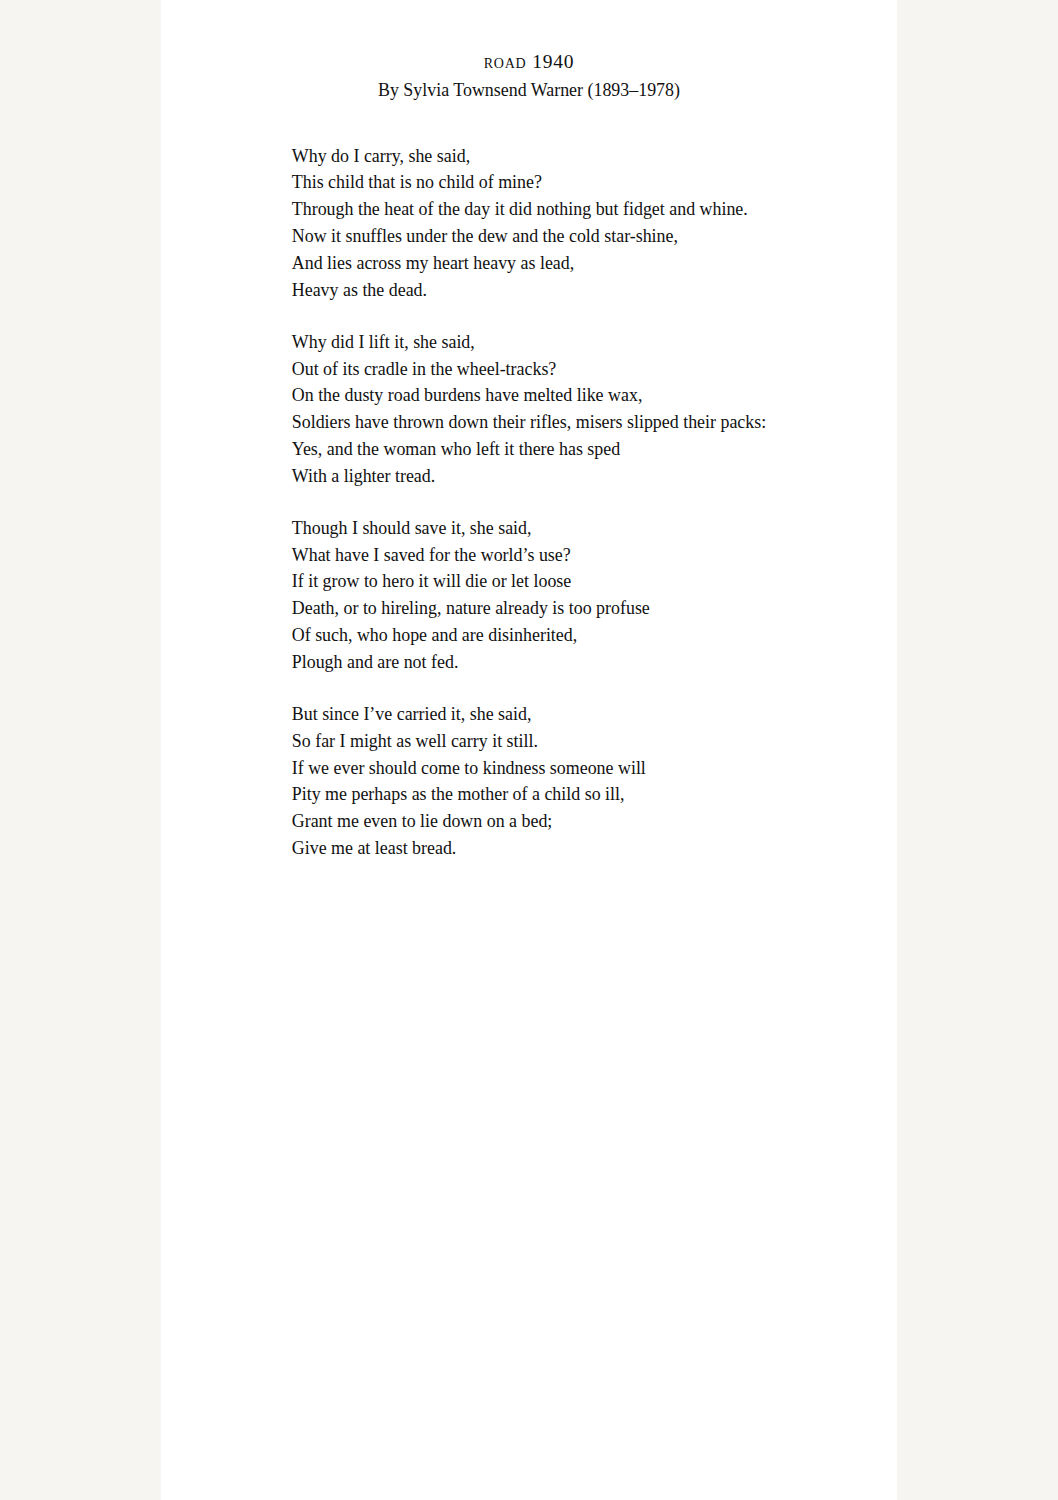Road 1940
By Sylvia Townsend Warner (1893–1978)
Why do I carry, she said,
This child that is no child of mine?
Through the heat of the day it did nothing but fidget and whine.
Now it snuffles under the dew and the cold star-shine,
And lies across my heart heavy as lead,
Heavy as the dead.
Why did I lift it, she said,
Out of its cradle in the wheel-tracks?
On the dusty road burdens have melted like wax,
Soldiers have thrown down their rifles, misers slipped their packs:
Yes, and the woman who left it there has sped
With a lighter tread.
Though I should save it, she said,
What have I saved for the world’s use?
If it grow to hero it will die or let loose
Death, or to hireling, nature already is too profuse
Of such, who hope and are disinherited,
Plough and are not fed.
But since I’ve carried it, she said,
So far I might as well carry it still.
If we ever should come to kindness someone will
Pity me perhaps as the mother of a child so ill,
Grant me even to lie down on a bed;
Give me at least bread.